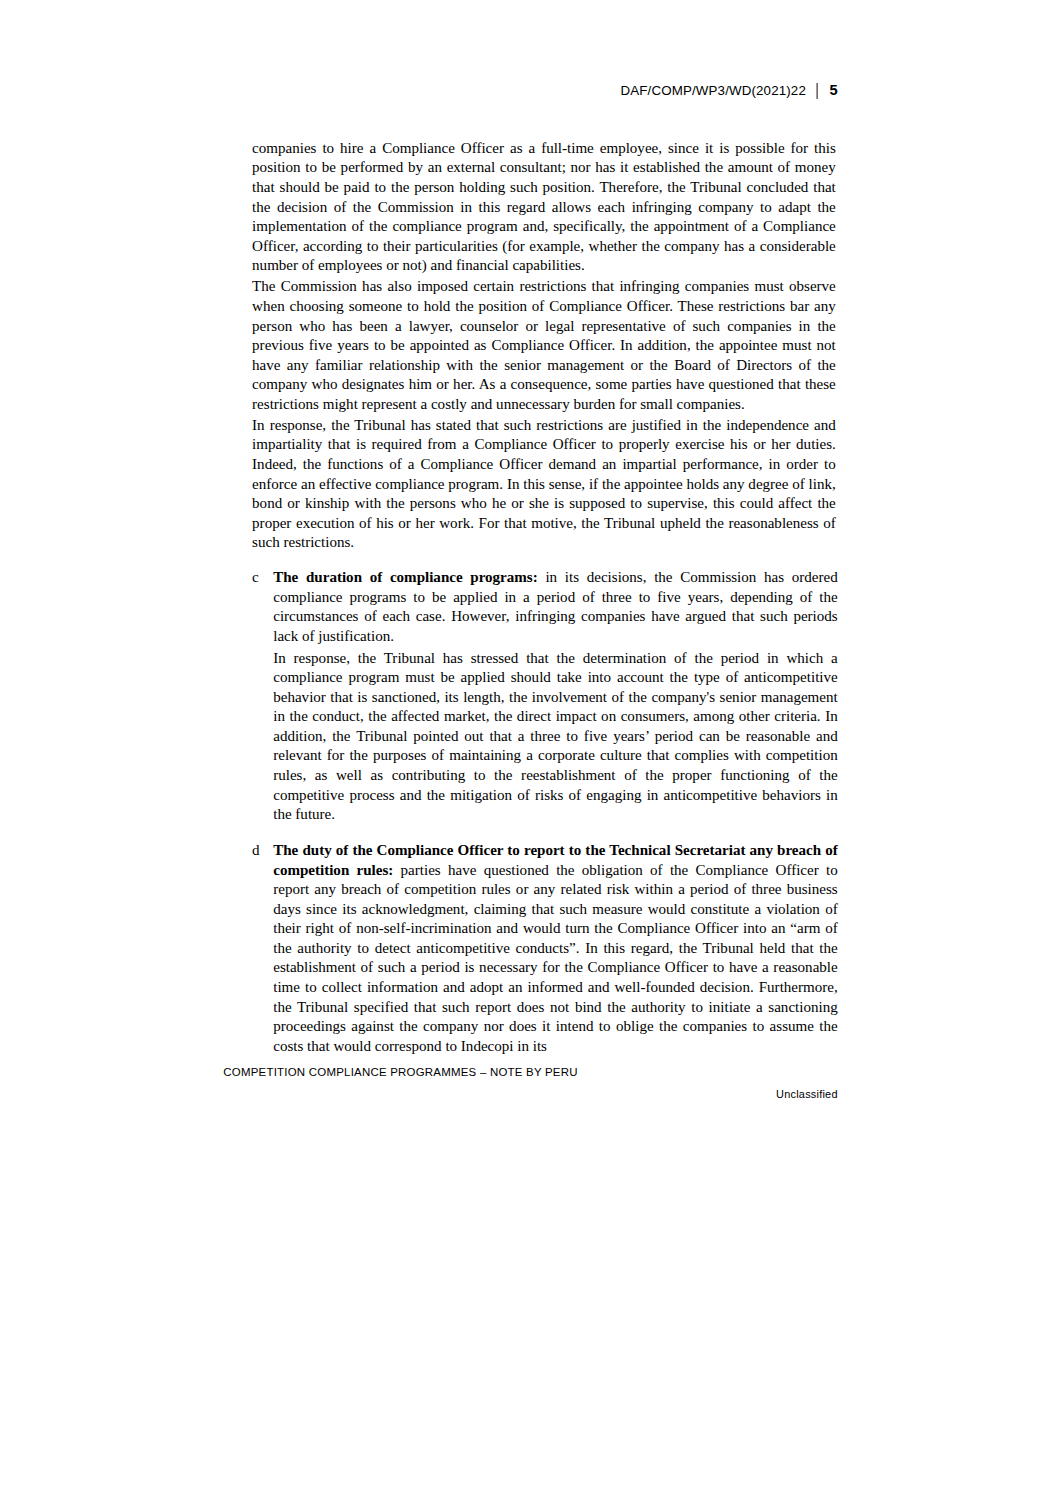DAF/COMP/WP3/WD(2021)22 │ 5
companies to hire a Compliance Officer as a full-time employee, since it is possible for this position to be performed by an external consultant; nor has it established the amount of money that should be paid to the person holding such position. Therefore, the Tribunal concluded that the decision of the Commission in this regard allows each infringing company to adapt the implementation of the compliance program and, specifically, the appointment of a Compliance Officer, according to their particularities (for example, whether the company has a considerable number of employees or not) and financial capabilities.
The Commission has also imposed certain restrictions that infringing companies must observe when choosing someone to hold the position of Compliance Officer. These restrictions bar any person who has been a lawyer, counselor or legal representative of such companies in the previous five years to be appointed as Compliance Officer. In addition, the appointee must not have any familiar relationship with the senior management or the Board of Directors of the company who designates him or her. As a consequence, some parties have questioned that these restrictions might represent a costly and unnecessary burden for small companies.
In response, the Tribunal has stated that such restrictions are justified in the independence and impartiality that is required from a Compliance Officer to properly exercise his or her duties. Indeed, the functions of a Compliance Officer demand an impartial performance, in order to enforce an effective compliance program. In this sense, if the appointee holds any degree of link, bond or kinship with the persons who he or she is supposed to supervise, this could affect the proper execution of his or her work. For that motive, the Tribunal upheld the reasonableness of such restrictions.
c
The duration of compliance programs: in its decisions, the Commission has ordered compliance programs to be applied in a period of three to five years, depending of the circumstances of each case. However, infringing companies have argued that such periods lack of justification.
In response, the Tribunal has stressed that the determination of the period in which a compliance program must be applied should take into account the type of anticompetitive behavior that is sanctioned, its length, the involvement of the company's senior management in the conduct, the affected market, the direct impact on consumers, among other criteria. In addition, the Tribunal pointed out that a three to five years’ period can be reasonable and relevant for the purposes of maintaining a corporate culture that complies with competition rules, as well as contributing to the reestablishment of the proper functioning of the competitive process and the mitigation of risks of engaging in anticompetitive behaviors in the future.
d
The duty of the Compliance Officer to report to the Technical Secretariat any breach of competition rules: parties have questioned the obligation of the Compliance Officer to report any breach of competition rules or any related risk within a period of three business days since its acknowledgment, claiming that such measure would constitute a violation of their right of non-self-incrimination and would turn the Compliance Officer into an “arm of the authority to detect anticompetitive conducts”. In this regard, the Tribunal held that the establishment of such a period is necessary for the Compliance Officer to have a reasonable time to collect information and adopt an informed and well-founded decision. Furthermore, the Tribunal specified that such report does not bind the authority to initiate a sanctioning proceedings against the company nor does it intend to oblige the companies to assume the costs that would correspond to Indecopi in its
COMPETITION COMPLIANCE PROGRAMMES – NOTE BY PERU Unclassified